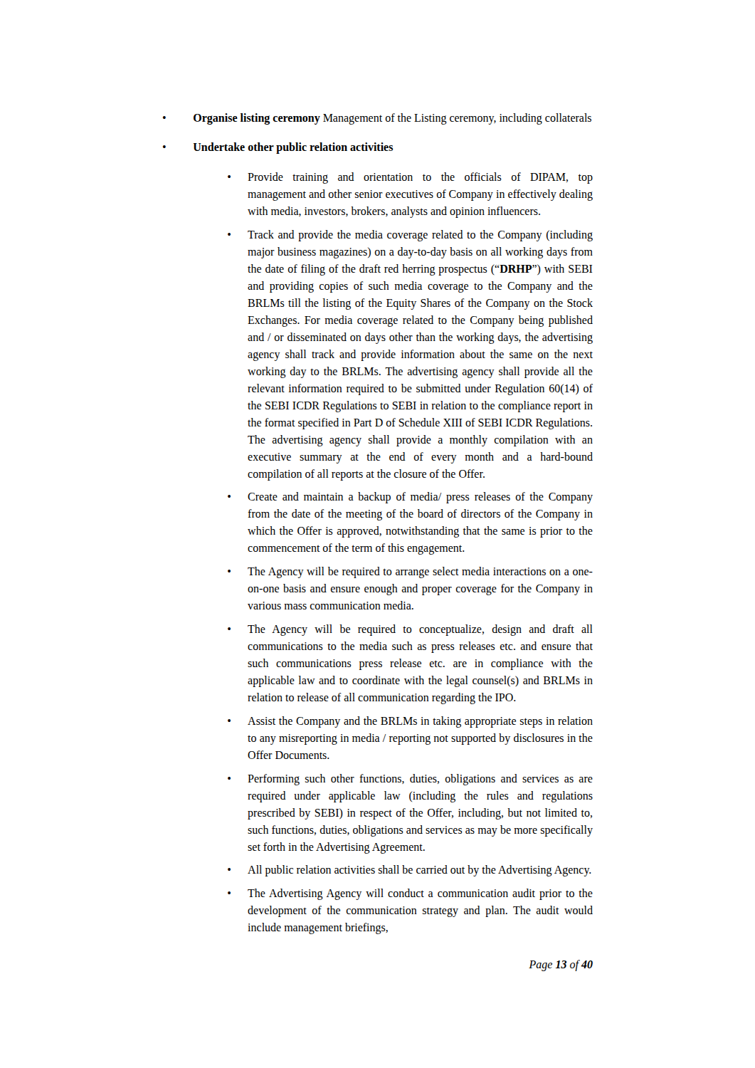• Organise listing ceremony Management of the Listing ceremony, including collaterals
• Undertake other public relation activities
Provide training and orientation to the officials of DIPAM, top management and other senior executives of Company in effectively dealing with media, investors, brokers, analysts and opinion influencers.
Track and provide the media coverage related to the Company (including major business magazines) on a day-to-day basis on all working days from the date of filing of the draft red herring prospectus (“DRHP”) with SEBI and providing copies of such media coverage to the Company and the BRLMs till the listing of the Equity Shares of the Company on the Stock Exchanges. For media coverage related to the Company being published and / or disseminated on days other than the working days, the advertising agency shall track and provide information about the same on the next working day to the BRLMs. The advertising agency shall provide all the relevant information required to be submitted under Regulation 60(14) of the SEBI ICDR Regulations to SEBI in relation to the compliance report in the format specified in Part D of Schedule XIII of SEBI ICDR Regulations. The advertising agency shall provide a monthly compilation with an executive summary at the end of every month and a hard-bound compilation of all reports at the closure of the Offer.
Create and maintain a backup of media/ press releases of the Company from the date of the meeting of the board of directors of the Company in which the Offer is approved, notwithstanding that the same is prior to the commencement of the term of this engagement.
The Agency will be required to arrange select media interactions on a one-on-one basis and ensure enough and proper coverage for the Company in various mass communication media.
The Agency will be required to conceptualize, design and draft all communications to the media such as press releases etc. and ensure that such communications press release etc. are in compliance with the applicable law and to coordinate with the legal counsel(s) and BRLMs in relation to release of all communication regarding the IPO.
Assist the Company and the BRLMs in taking appropriate steps in relation to any misreporting in media / reporting not supported by disclosures in the Offer Documents.
Performing such other functions, duties, obligations and services as are required under applicable law (including the rules and regulations prescribed by SEBI) in respect of the Offer, including, but not limited to, such functions, duties, obligations and services as may be more specifically set forth in the Advertising Agreement.
All public relation activities shall be carried out by the Advertising Agency.
The Advertising Agency will conduct a communication audit prior to the development of the communication strategy and plan. The audit would include management briefings,
Page 13 of 40